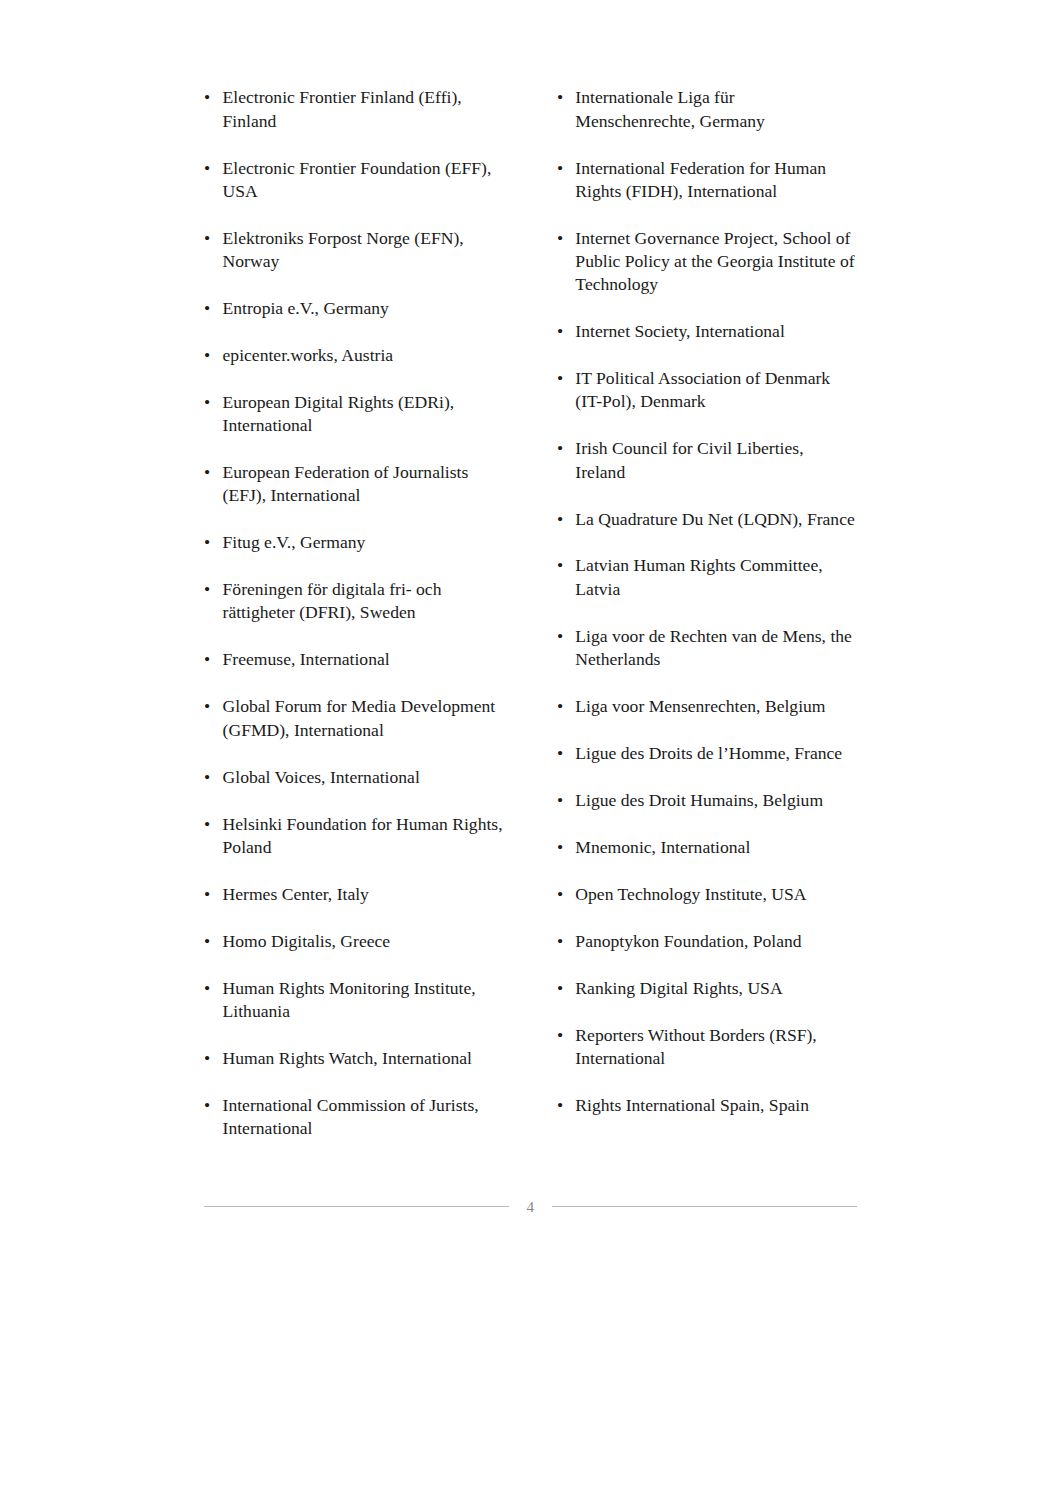Electronic Frontier Finland (Effi), Finland
Electronic Frontier Foundation (EFF), USA
Elektroniks Forpost Norge (EFN), Norway
Entropia e.V., Germany
epicenter.works, Austria
European Digital Rights (EDRi), International
European Federation of Journalists (EFJ), International
Fitug e.V., Germany
Föreningen för digitala fri- och rättigheter (DFRI), Sweden
Freemuse, International
Global Forum for Media Development (GFMD), International
Global Voices, International
Helsinki Foundation for Human Rights, Poland
Hermes Center, Italy
Homo Digitalis, Greece
Human Rights Monitoring Institute, Lithuania
Human Rights Watch, International
International Commission of Jurists, International
Internationale Liga für Menschenrechte, Germany
International Federation for Human Rights (FIDH), International
Internet Governance Project, School of Public Policy at the Georgia Institute of Technology
Internet Society, International
IT Political Association of Denmark (IT-Pol), Denmark
Irish Council for Civil Liberties, Ireland
La Quadrature Du Net (LQDN), France
Latvian Human Rights Committee, Latvia
Liga voor de Rechten van de Mens, the Netherlands
Liga voor Mensenrechten, Belgium
Ligue des Droits de l’Homme, France
Ligue des Droit Humains, Belgium
Mnemonic, International
Open Technology Institute, USA
Panoptykon Foundation, Poland
Ranking Digital Rights, USA
Reporters Without Borders (RSF), International
Rights International Spain, Spain
4